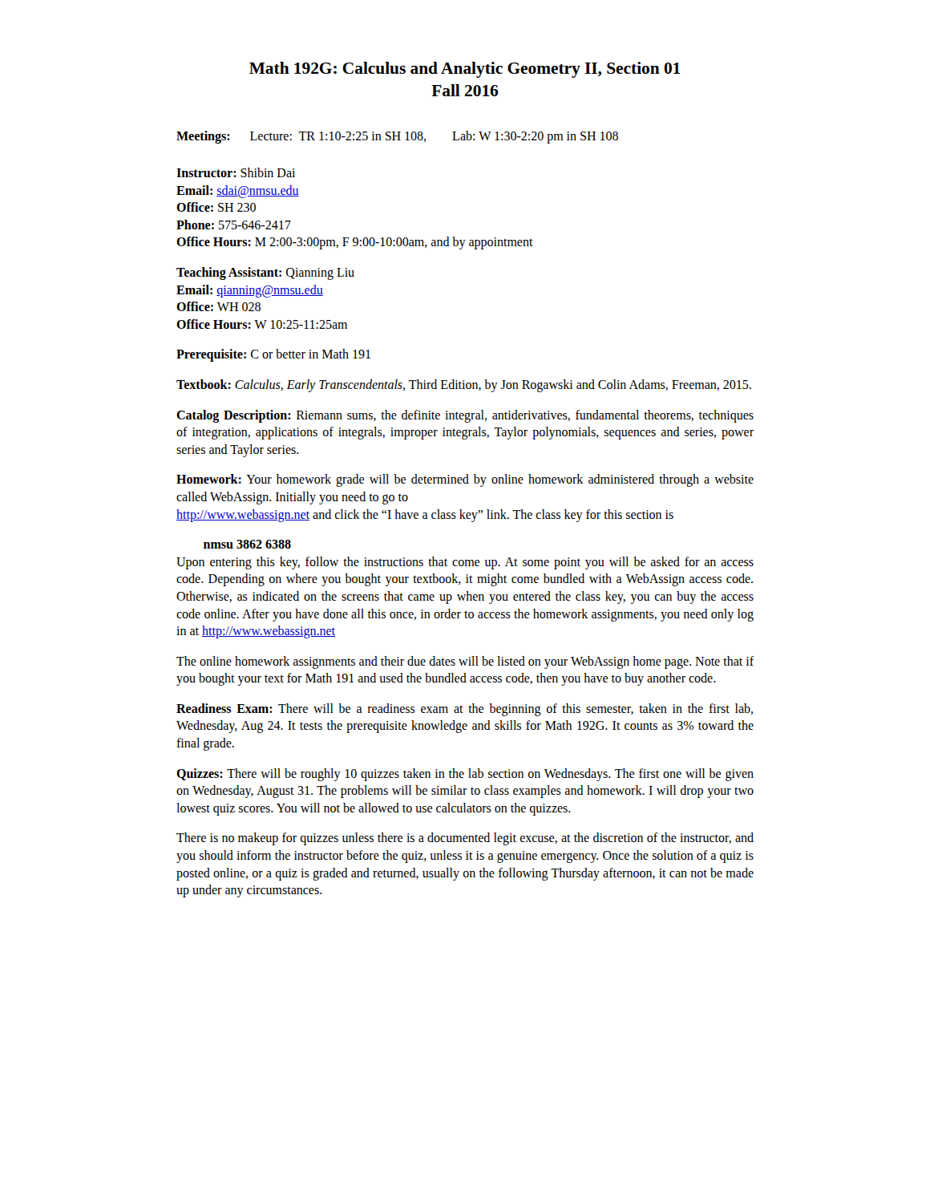Math 192G: Calculus and Analytic Geometry II, Section 01
Fall 2016
Meetings: Lecture: TR 1:10-2:25 in SH 108, Lab: W 1:30-2:20 pm in SH 108
Instructor: Shibin Dai
Email: sdai@nmsu.edu
Office: SH 230
Phone: 575-646-2417
Office Hours: M 2:00-3:00pm, F 9:00-10:00am, and by appointment
Teaching Assistant: Qianning Liu
Email: qianning@nmsu.edu
Office: WH 028
Office Hours: W 10:25-11:25am
Prerequisite: C or better in Math 191
Textbook: Calculus, Early Transcendentals, Third Edition, by Jon Rogawski and Colin Adams, Freeman, 2015.
Catalog Description: Riemann sums, the definite integral, antiderivatives, fundamental theorems, techniques of integration, applications of integrals, improper integrals, Taylor polynomials, sequences and series, power series and Taylor series.
Homework: Your homework grade will be determined by online homework administered through a website called WebAssign. Initially you need to go to
http://www.webassign.net and click the “I have a class key” link. The class key for this section is
nmsu 3862 6388
Upon entering this key, follow the instructions that come up. At some point you will be asked for an access code. Depending on where you bought your textbook, it might come bundled with a WebAssign access code. Otherwise, as indicated on the screens that came up when you entered the class key, you can buy the access code online. After you have done all this once, in order to access the homework assignments, you need only log in at http://www.webassign.net
The online homework assignments and their due dates will be listed on your WebAssign home page. Note that if you bought your text for Math 191 and used the bundled access code, then you have to buy another code.
Readiness Exam: There will be a readiness exam at the beginning of this semester, taken in the first lab, Wednesday, Aug 24. It tests the prerequisite knowledge and skills for Math 192G. It counts as 3% toward the final grade.
Quizzes: There will be roughly 10 quizzes taken in the lab section on Wednesdays. The first one will be given on Wednesday, August 31. The problems will be similar to class examples and homework. I will drop your two lowest quiz scores. You will not be allowed to use calculators on the quizzes.
There is no makeup for quizzes unless there is a documented legit excuse, at the discretion of the instructor, and you should inform the instructor before the quiz, unless it is a genuine emergency. Once the solution of a quiz is posted online, or a quiz is graded and returned, usually on the following Thursday afternoon, it can not be made up under any circumstances.